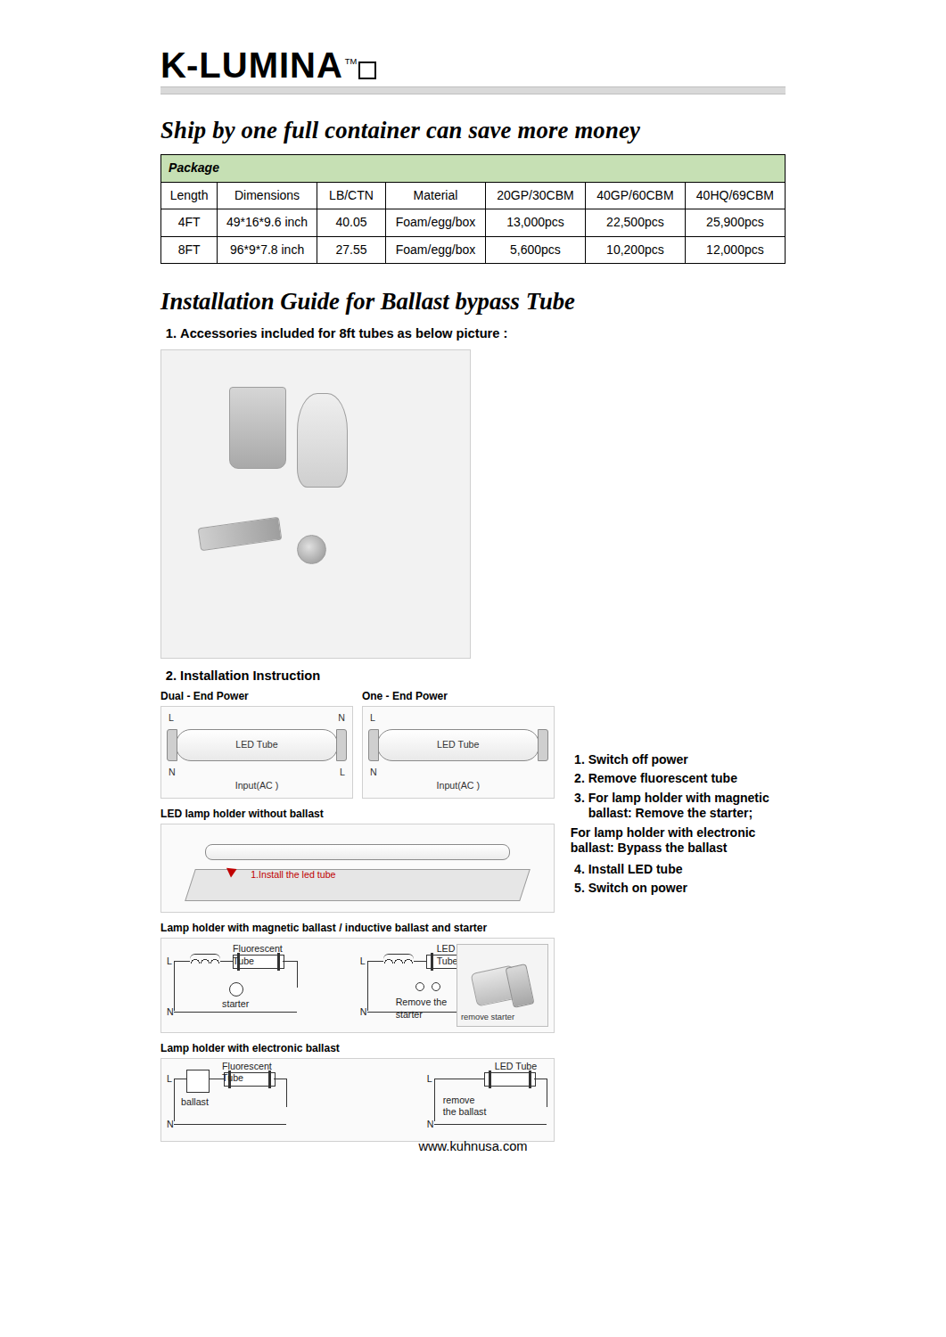K-LUMINATM
Ship by one full container can save more money
| Package |
| Length | Dimensions | LB/CTN | Material | 20GP/30CBM | 40GP/60CBM | 40HQ/69CBM |
| 4FT | 49*16*9.6 inch | 40.05 | Foam/egg/box | 13,000pcs | 22,500pcs | 25,900pcs |
| 8FT | 96*9*7.8 inch | 27.55 | Foam/egg/box | 5,600pcs | 10,200pcs | 12,000pcs |
Installation Guide for Ballast bypass Tube
Accessories included for 8ft tubes as below picture :
Installation Instruction
Dual - End Power
LN
LED Tube
NL
Input(AC )
One - End Power
L
LED Tube
N
Input(AC )
LED lamp holder without ballast
1.Install the led tube
Lamp holder with magnetic ballast / inductive ballast and starter
L N Fluorescent Tube starter
L N LED Tube Remove the starter
remove starter
Lamp holder with electronic ballast
L N ballast Fluorescent Tube
L N LED Tube remove
the ballast
Switch off power
Remove fluorescent tube
For lamp holder with magnetic ballast: Remove the starter;
For lamp holder with electronic ballast: Bypass the ballast
Install LED tube
Switch on power
www.kuhnusa.com